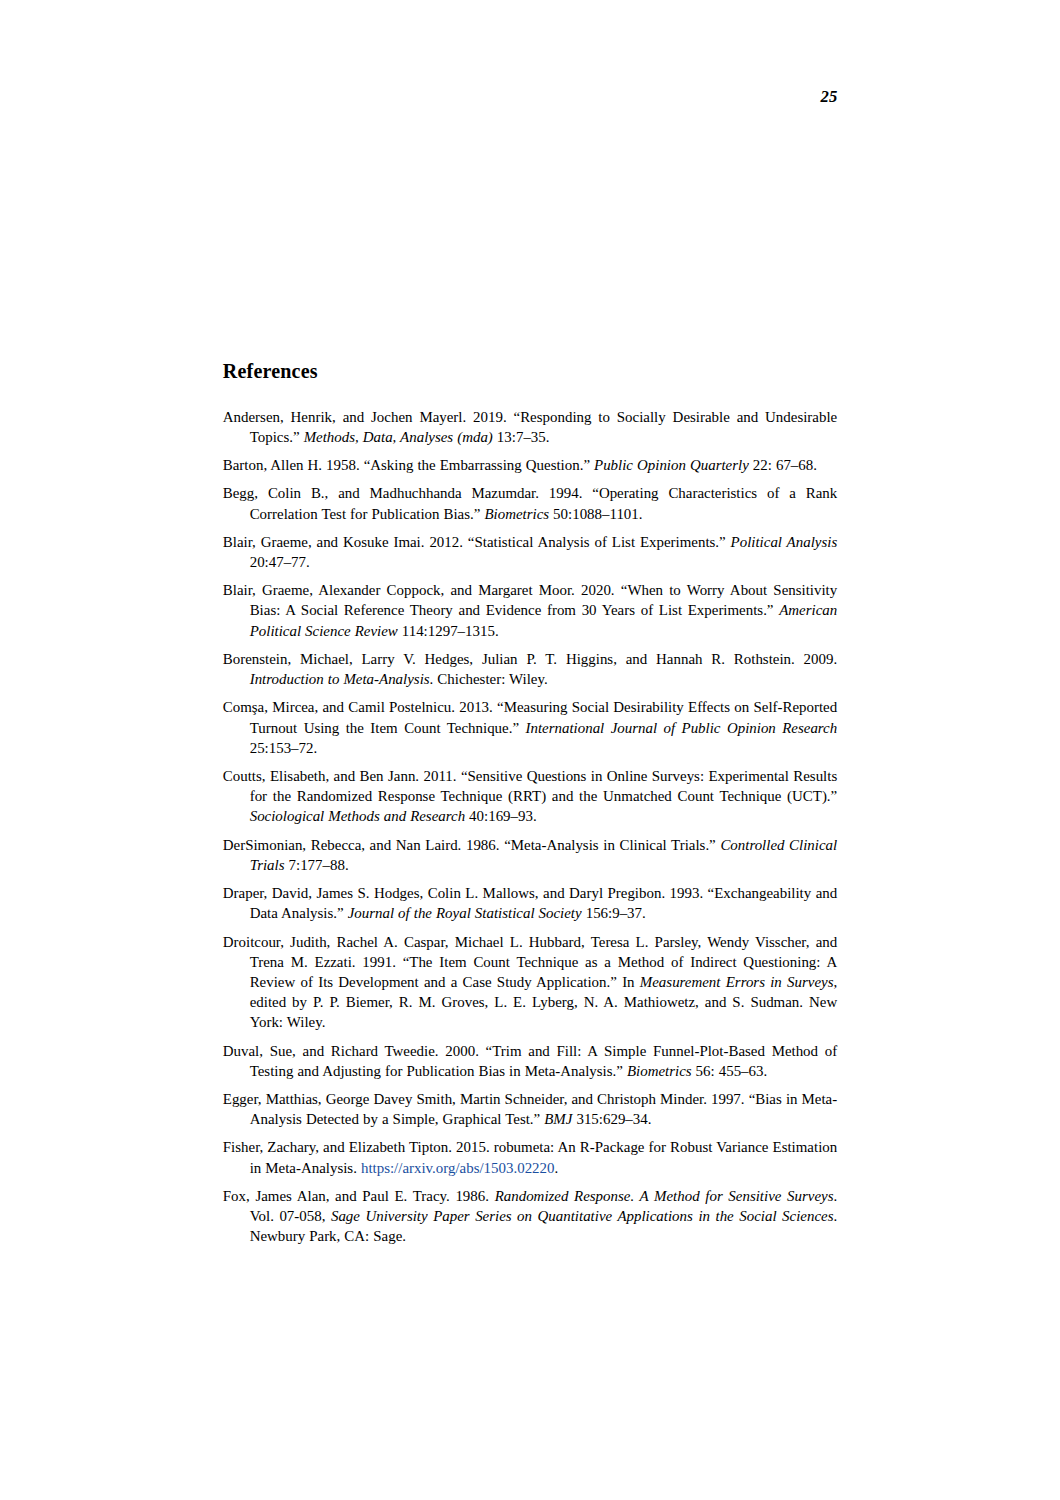25
References
Andersen, Henrik, and Jochen Mayerl. 2019. “Responding to Socially Desirable and Undesirable Topics.” Methods, Data, Analyses (mda) 13:7–35.
Barton, Allen H. 1958. “Asking the Embarrassing Question.” Public Opinion Quarterly 22: 67–68.
Begg, Colin B., and Madhuchhanda Mazumdar. 1994. “Operating Characteristics of a Rank Correlation Test for Publication Bias.” Biometrics 50:1088–1101.
Blair, Graeme, and Kosuke Imai. 2012. “Statistical Analysis of List Experiments.” Political Analysis 20:47–77.
Blair, Graeme, Alexander Coppock, and Margaret Moor. 2020. “When to Worry About Sensitivity Bias: A Social Reference Theory and Evidence from 30 Years of List Experiments.” American Political Science Review 114:1297–1315.
Borenstein, Michael, Larry V. Hedges, Julian P. T. Higgins, and Hannah R. Rothstein. 2009. Introduction to Meta-Analysis. Chichester: Wiley.
Comşa, Mircea, and Camil Postelnicu. 2013. “Measuring Social Desirability Effects on Self-Reported Turnout Using the Item Count Technique.” International Journal of Public Opinion Research 25:153–72.
Coutts, Elisabeth, and Ben Jann. 2011. “Sensitive Questions in Online Surveys: Experimental Results for the Randomized Response Technique (RRT) and the Unmatched Count Technique (UCT).” Sociological Methods and Research 40:169–93.
DerSimonian, Rebecca, and Nan Laird. 1986. “Meta-Analysis in Clinical Trials.” Controlled Clinical Trials 7:177–88.
Draper, David, James S. Hodges, Colin L. Mallows, and Daryl Pregibon. 1993. “Exchangeability and Data Analysis.” Journal of the Royal Statistical Society 156:9–37.
Droitcour, Judith, Rachel A. Caspar, Michael L. Hubbard, Teresa L. Parsley, Wendy Visscher, and Trena M. Ezzati. 1991. “The Item Count Technique as a Method of Indirect Questioning: A Review of Its Development and a Case Study Application.” In Measurement Errors in Surveys, edited by P. P. Biemer, R. M. Groves, L. E. Lyberg, N. A. Mathiowetz, and S. Sudman. New York: Wiley.
Duval, Sue, and Richard Tweedie. 2000. “Trim and Fill: A Simple Funnel-Plot-Based Method of Testing and Adjusting for Publication Bias in Meta-Analysis.” Biometrics 56: 455–63.
Egger, Matthias, George Davey Smith, Martin Schneider, and Christoph Minder. 1997. “Bias in Meta-Analysis Detected by a Simple, Graphical Test.” BMJ 315:629–34.
Fisher, Zachary, and Elizabeth Tipton. 2015. robumeta: An R-Package for Robust Variance Estimation in Meta-Analysis. https://arxiv.org/abs/1503.02220.
Fox, James Alan, and Paul E. Tracy. 1986. Randomized Response. A Method for Sensitive Surveys. Vol. 07-058, Sage University Paper Series on Quantitative Applications in the Social Sciences. Newbury Park, CA: Sage.